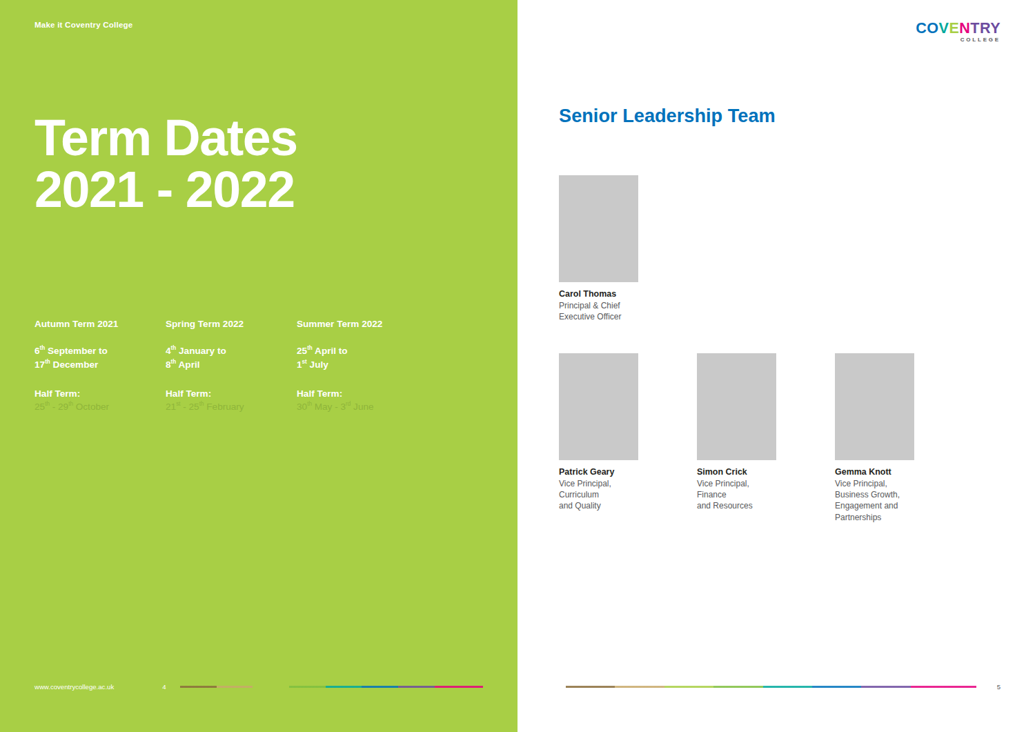Make it Coventry College
Term Dates
2021 - 2022
Autumn Term 2021
6th September to
17th December
Half Term:
25th - 29th October
Spring Term 2022
4th January to
8th April
Half Term:
21st - 25th February
Summer Term 2022
25th April to
1st July
Half Term:
30th May - 3rd June
www.coventrycollege.ac.uk 4
CO VENTRY COLLEGE
Senior Leadership Team
Carol Thomas
Principal & Chief
Executive Officer
Patrick Geary
Vice Principal,
Curriculum
and Quality
Simon Crick
Vice Principal,
Finance
and Resources
Gemma Knott
Vice Principal,
Business Growth,
Engagement and
Partnerships
5